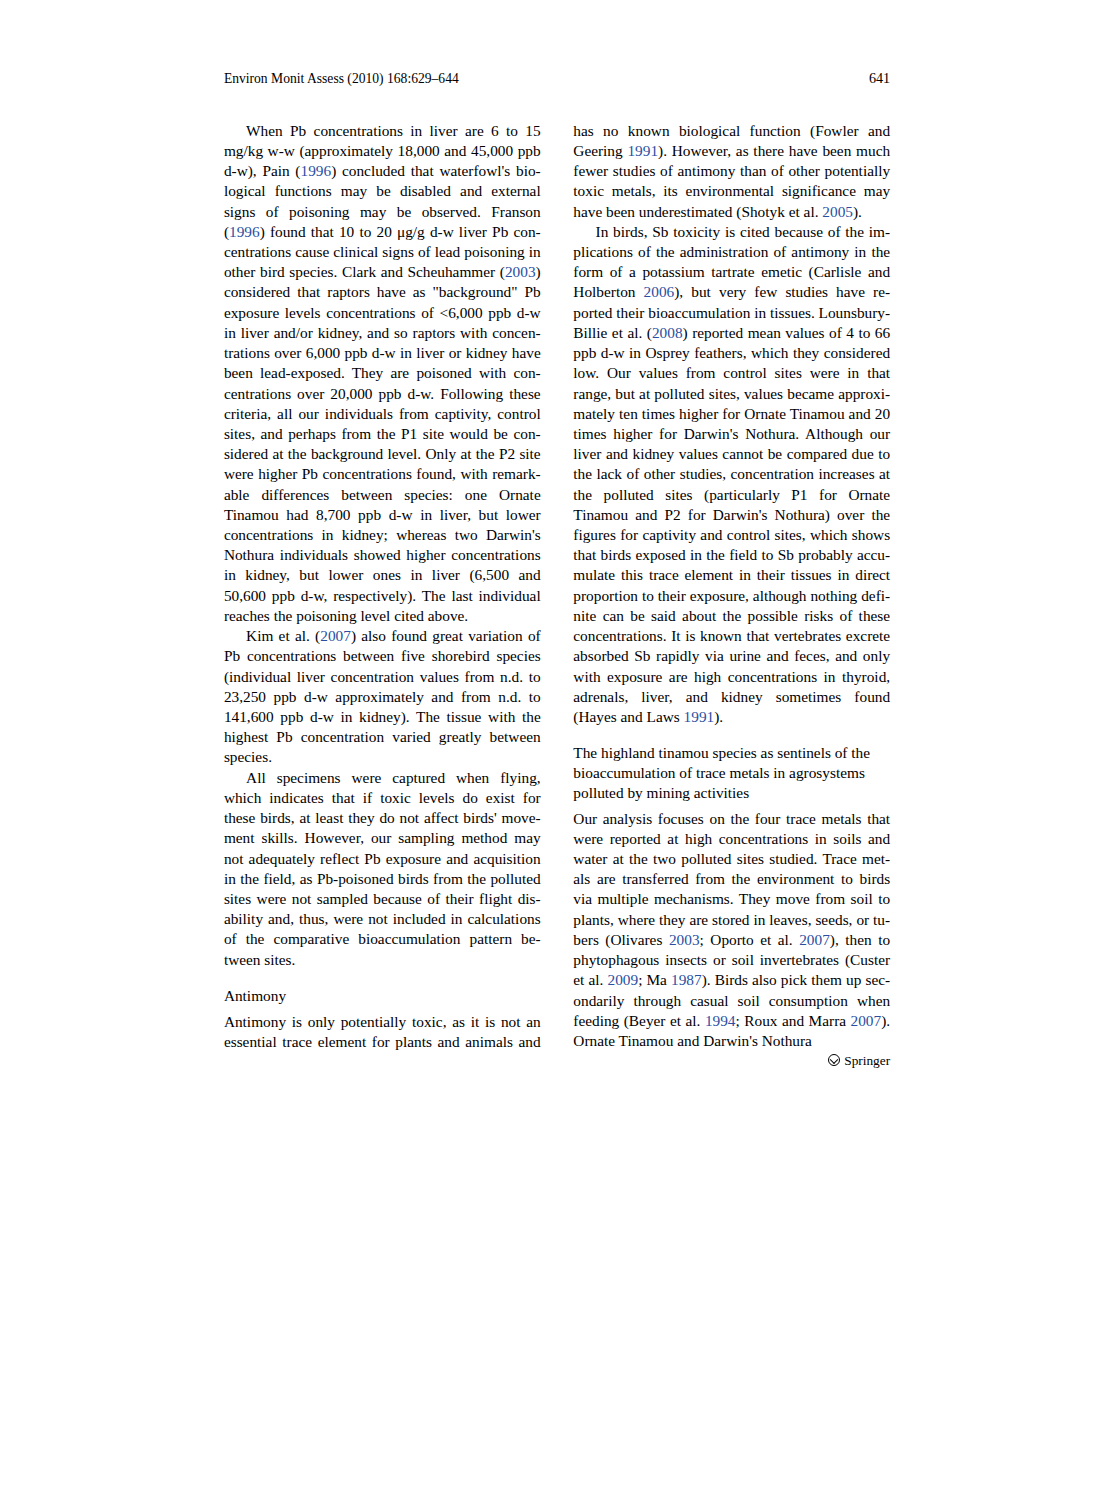Environ Monit Assess (2010) 168:629–644 641
When Pb concentrations in liver are 6 to 15 mg/kg w-w (approximately 18,000 and 45,000 ppb d-w), Pain (1996) concluded that waterfowl's biological functions may be disabled and external signs of poisoning may be observed. Franson (1996) found that 10 to 20 μg/g d-w liver Pb concentrations cause clinical signs of lead poisoning in other bird species. Clark and Scheuhammer (2003) considered that raptors have as "background" Pb exposure levels concentrations of <6,000 ppb d-w in liver and/or kidney, and so raptors with concentrations over 6,000 ppb d-w in liver or kidney have been lead-exposed. They are poisoned with concentrations over 20,000 ppb d-w. Following these criteria, all our individuals from captivity, control sites, and perhaps from the P1 site would be considered at the background level. Only at the P2 site were higher Pb concentrations found, with remarkable differences between species: one Ornate Tinamou had 8,700 ppb d-w in liver, but lower concentrations in kidney; whereas two Darwin's Nothura individuals showed higher concentrations in kidney, but lower ones in liver (6,500 and 50,600 ppb d-w, respectively). The last individual reaches the poisoning level cited above.
Kim et al. (2007) also found great variation of Pb concentrations between five shorebird species (individual liver concentration values from n.d. to 23,250 ppb d-w approximately and from n.d. to 141,600 ppb d-w in kidney). The tissue with the highest Pb concentration varied greatly between species.
All specimens were captured when flying, which indicates that if toxic levels do exist for these birds, at least they do not affect birds' movement skills. However, our sampling method may not adequately reflect Pb exposure and acquisition in the field, as Pb-poisoned birds from the polluted sites were not sampled because of their flight disability and, thus, were not included in calculations of the comparative bioaccumulation pattern between sites.
Antimony
Antimony is only potentially toxic, as it is not an essential trace element for plants and animals and has no known biological function (Fowler and Geering 1991). However, as there have been much fewer studies of antimony than of other potentially toxic metals, its environmental significance may have been underestimated (Shotyk et al. 2005).
In birds, Sb toxicity is cited because of the implications of the administration of antimony in the form of a potassium tartrate emetic (Carlisle and Holberton 2006), but very few studies have reported their bioaccumulation in tissues. Lounsbury-Billie et al. (2008) reported mean values of 4 to 66 ppb d-w in Osprey feathers, which they considered low. Our values from control sites were in that range, but at polluted sites, values became approximately ten times higher for Ornate Tinamou and 20 times higher for Darwin's Nothura. Although our liver and kidney values cannot be compared due to the lack of other studies, concentration increases at the polluted sites (particularly P1 for Ornate Tinamou and P2 for Darwin's Nothura) over the figures for captivity and control sites, which shows that birds exposed in the field to Sb probably accumulate this trace element in their tissues in direct proportion to their exposure, although nothing definite can be said about the possible risks of these concentrations. It is known that vertebrates excrete absorbed Sb rapidly via urine and feces, and only with exposure are high concentrations in thyroid, adrenals, liver, and kidney sometimes found (Hayes and Laws 1991).
The highland tinamou species as sentinels of the bioaccumulation of trace metals in agrosystems polluted by mining activities
Our analysis focuses on the four trace metals that were reported at high concentrations in soils and water at the two polluted sites studied. Trace metals are transferred from the environment to birds via multiple mechanisms. They move from soil to plants, where they are stored in leaves, seeds, or tubers (Olivares 2003; Oporto et al. 2007), then to phytophagous insects or soil invertebrates (Custer et al. 2009; Ma 1987). Birds also pick them up secondarily through casual soil consumption when feeding (Beyer et al. 1994; Roux and Marra 2007). Ornate Tinamou and Darwin's Nothura
Springer